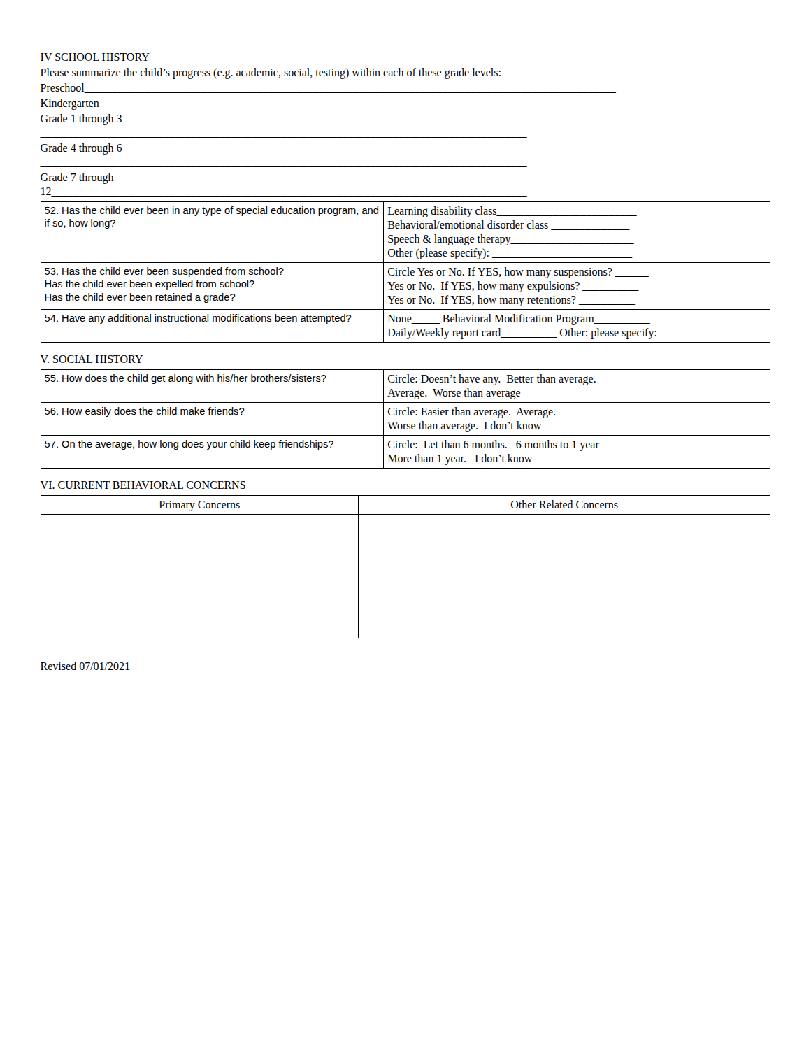IV SCHOOL HISTORY
Please summarize the child’s progress (e.g. academic, social, testing) within each of these grade levels:
Preschool_______________________________________________________________________________________________
Kindergarten____________________________________________________________________________________________
Grade 1 through 3
_______________________________________________________________________________________
Grade 4 through 6
_______________________________________________________________________________________
Grade 7 through
12_____________________________________________________________________________________
| 52. Has the child ever been in any type of special education program, and if so, how long? | Learning disability class_________________________ Behavioral/emotional disorder class ______________ Speech & language therapy______________________ Other (please specify): _________________________ |
| 53. Has the child ever been suspended from school? Has the child ever been expelled from school? Has the child ever been retained a grade? | Circle Yes or No. If YES, how many suspensions? ______ Yes or No. If YES, how many expulsions? __________ Yes or No. If YES, how many retentions? __________ |
| 54. Have any additional instructional modifications been attempted? | None_____ Behavioral Modification Program__________ Daily/Weekly report card__________ Other: please specify: |
V. SOCIAL HISTORY
| 55. How does the child get along with his/her brothers/sisters? | Circle: Doesn’t have any. Better than average. Average. Worse than average |
| 56. How easily does the child make friends? | Circle: Easier than average. Average. Worse than average. I don’t know |
| 57. On the average, how long does your child keep friendships? | Circle: Let than 6 months. 6 months to 1 year More than 1 year. I don’t know |
VI. CURRENT BEHAVIORAL CONCERNS
| Primary Concerns | Other Related Concerns |
| --- | --- |
Revised 07/01/2021